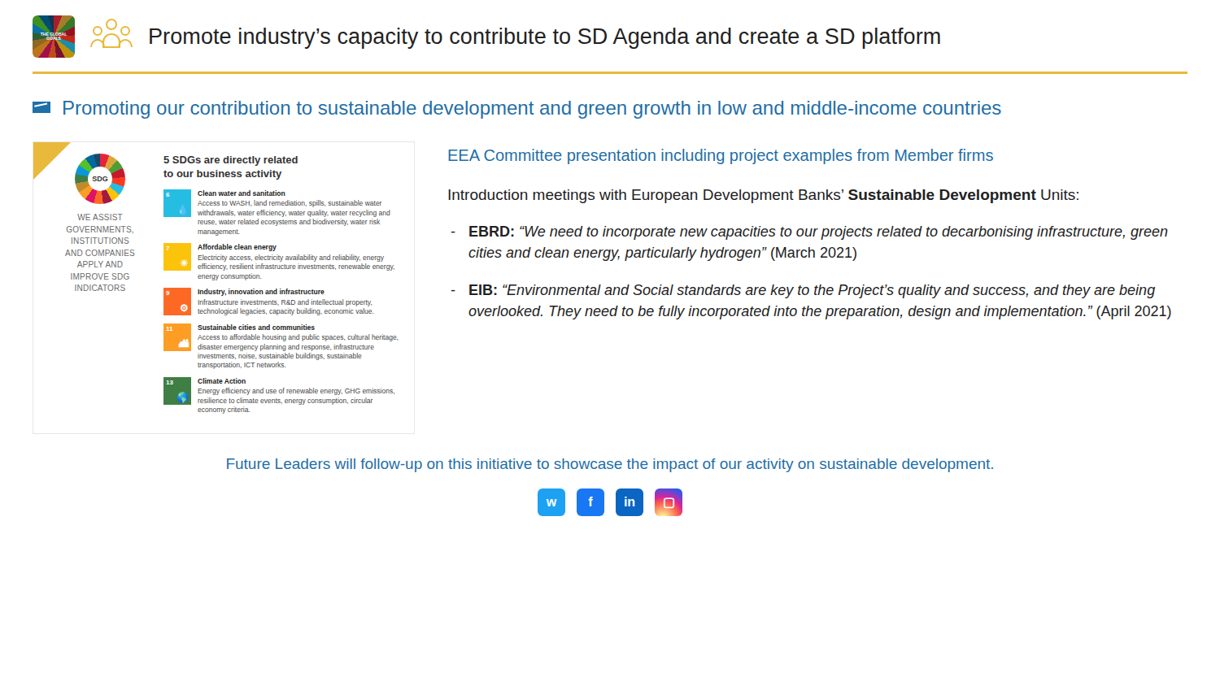Promote industry’s capacity to contribute to SD Agenda and create a SD platform
Promoting our contribution to sustainable development and green growth in low and middle-income countries
WE ASSIST
GOVERNMENTS,
INSTITUTIONS
AND COMPANIES
APPLY AND
IMPROVE SDG
INDICATORS
5 SDGs are directly related
to our business activity
6💧
Clean water and sanitation Access to WASH, land remediation, spills, sustainable water withdrawals, water efficiency, water quality, water recycling and reuse, water related ecosystems and biodiversity, water risk management.
7☀
Affordable clean energy Electricity access, electricity availability and reliability, energy efficiency, resilient infrastructure investments, renewable energy, energy consumption.
9⚙
Industry, innovation and infrastructure Infrastructure investments, R&D and intellectual property, technological legacies, capacity building, economic value.
11🏙
Sustainable cities and communities Access to affordable housing and public spaces, cultural heritage, disaster emergency planning and response, infrastructure investments, noise, sustainable buildings, sustainable transportation, ICT networks.
13🌎
Climate Action Energy efficiency and use of renewable energy, GHG emissions, resilience to climate events, energy consumption, circular economy criteria.
EEA Committee presentation including project examples from Member firms
Introduction meetings with European Development Banks’ Sustainable Development Units:
EBRD: “We need to incorporate new capacities to our projects related to decarbonising infrastructure, green cities and clean energy, particularly hydrogen” (March 2021)
EIB: “Environmental and Social standards are key to the Project’s quality and success, and they are being overlooked. They need to be fully incorporated into the preparation, design and implementation.” (April 2021)
Future Leaders will follow-up on this initiative to showcase the impact of our activity on sustainable development.
w
f
in
▢